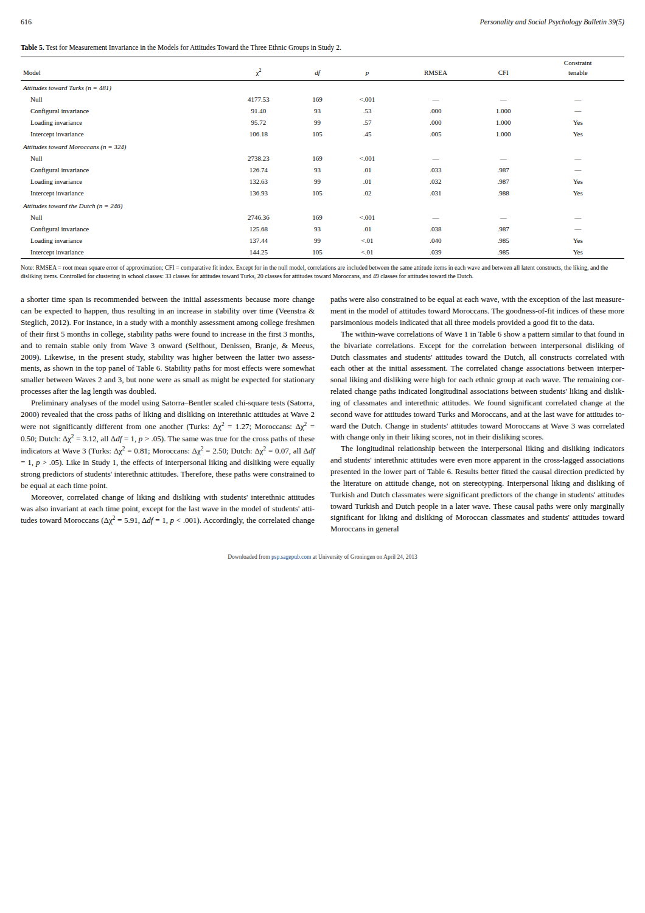616
Personality and Social Psychology Bulletin 39(5)
Table 5. Test for Measurement Invariance in the Models for Attitudes Toward the Three Ethnic Groups in Study 2.
| Model | χ 2 | df | p | RMSEA | CFI | Constraint tenable |
| --- | --- | --- | --- | --- | --- | --- |
| Attitudes toward Turks ( n = 481) |
| Null | 4177.53 | 169 | <.001 | — | — | — |
| Configural invariance | 91.40 | 93 | .53 | .000 | 1.000 | — |
| Loading invariance | 95.72 | 99 | .57 | .000 | 1.000 | Yes |
| Intercept invariance | 106.18 | 105 | .45 | .005 | 1.000 | Yes |
| Attitudes toward Moroccans ( n = 324) |
| Null | 2738.23 | 169 | <.001 | — | — | — |
| Configural invariance | 126.74 | 93 | .01 | .033 | .987 | — |
| Loading invariance | 132.63 | 99 | .01 | .032 | .987 | Yes |
| Intercept invariance | 136.93 | 105 | .02 | .031 | .988 | Yes |
| Attitudes toward the Dutch ( n = 246) |
| Null | 2746.36 | 169 | <.001 | — | — | — |
| Configural invariance | 125.68 | 93 | .01 | .038 | .987 | — |
| Loading invariance | 137.44 | 99 | <.01 | .040 | .985 | Yes |
| Intercept invariance | 144.25 | 105 | <.01 | .039 | .985 | Yes |
Note: RMSEA = root mean square error of approximation; CFI = comparative fit index. Except for in the null model, correlations are included between the same attitude items in each wave and between all latent constructs, the liking, and the disliking items. Controlled for clustering in school classes: 33 classes for attitudes toward Turks, 20 classes for attitudes toward Moroccans, and 49 classes for attitudes toward the Dutch.
a shorter time span is recommended between the initial assessments because more change can be expected to happen, thus resulting in an increase in stability over time (Veenstra & Steglich, 2012). For instance, in a study with a monthly assessment among college freshmen of their first 5 months in college, stability paths were found to increase in the first 3 months, and to remain stable only from Wave 3 onward (Selfhout, Denissen, Branje, & Meeus, 2009). Likewise, in the present study, stability was higher between the latter two assessments, as shown in the top panel of Table 6. Stability paths for most effects were somewhat smaller between Waves 2 and 3, but none were as small as might be expected for stationary processes after the lag length was doubled.
Preliminary analyses of the model using Satorra–Bentler scaled chi-square tests (Satorra, 2000) revealed that the cross paths of liking and disliking on interethnic attitudes at Wave 2 were not significantly different from one another (Turks: Δχ2 = 1.27; Moroccans: Δχ2 = 0.50; Dutch: Δχ2 = 3.12, all Δdf = 1, p > .05). The same was true for the cross paths of these indicators at Wave 3 (Turks: Δχ2 = 0.81; Moroccans: Δχ2 = 2.50; Dutch: Δχ2 = 0.07, all Δdf = 1, p > .05). Like in Study 1, the effects of interpersonal liking and disliking were equally strong predictors of students' interethnic attitudes. Therefore, these paths were constrained to be equal at each time point.
Moreover, correlated change of liking and disliking with students' interethnic attitudes was also invariant at each time point, except for the last wave in the model of students' attitudes toward Moroccans (Δχ2 = 5.91, Δdf = 1, p < .001). Accordingly, the correlated change paths were also constrained to be equal at each wave, with the exception of the last measurement in the model of attitudes toward Moroccans. The goodness-of-fit indices of these more parsimonious models indicated that all three models provided a good fit to the data.
The within-wave correlations of Wave 1 in Table 6 show a pattern similar to that found in the bivariate correlations. Except for the correlation between interpersonal disliking of Dutch classmates and students' attitudes toward the Dutch, all constructs correlated with each other at the initial assessment. The correlated change associations between interpersonal liking and disliking were high for each ethnic group at each wave. The remaining correlated change paths indicated longitudinal associations between students' liking and disliking of classmates and interethnic attitudes. We found significant correlated change at the second wave for attitudes toward Turks and Moroccans, and at the last wave for attitudes toward the Dutch. Change in students' attitudes toward Moroccans at Wave 3 was correlated with change only in their liking scores, not in their disliking scores.
The longitudinal relationship between the interpersonal liking and disliking indicators and students' interethnic attitudes were even more apparent in the cross-lagged associations presented in the lower part of Table 6. Results better fitted the causal direction predicted by the literature on attitude change, not on stereotyping. Interpersonal liking and disliking of Turkish and Dutch classmates were significant predictors of the change in students' attitudes toward Turkish and Dutch people in a later wave. These causal paths were only marginally significant for liking and disliking of Moroccan classmates and students' attitudes toward Moroccans in general
Downloaded from psp.sagepub.com at University of Groningen on April 24, 2013